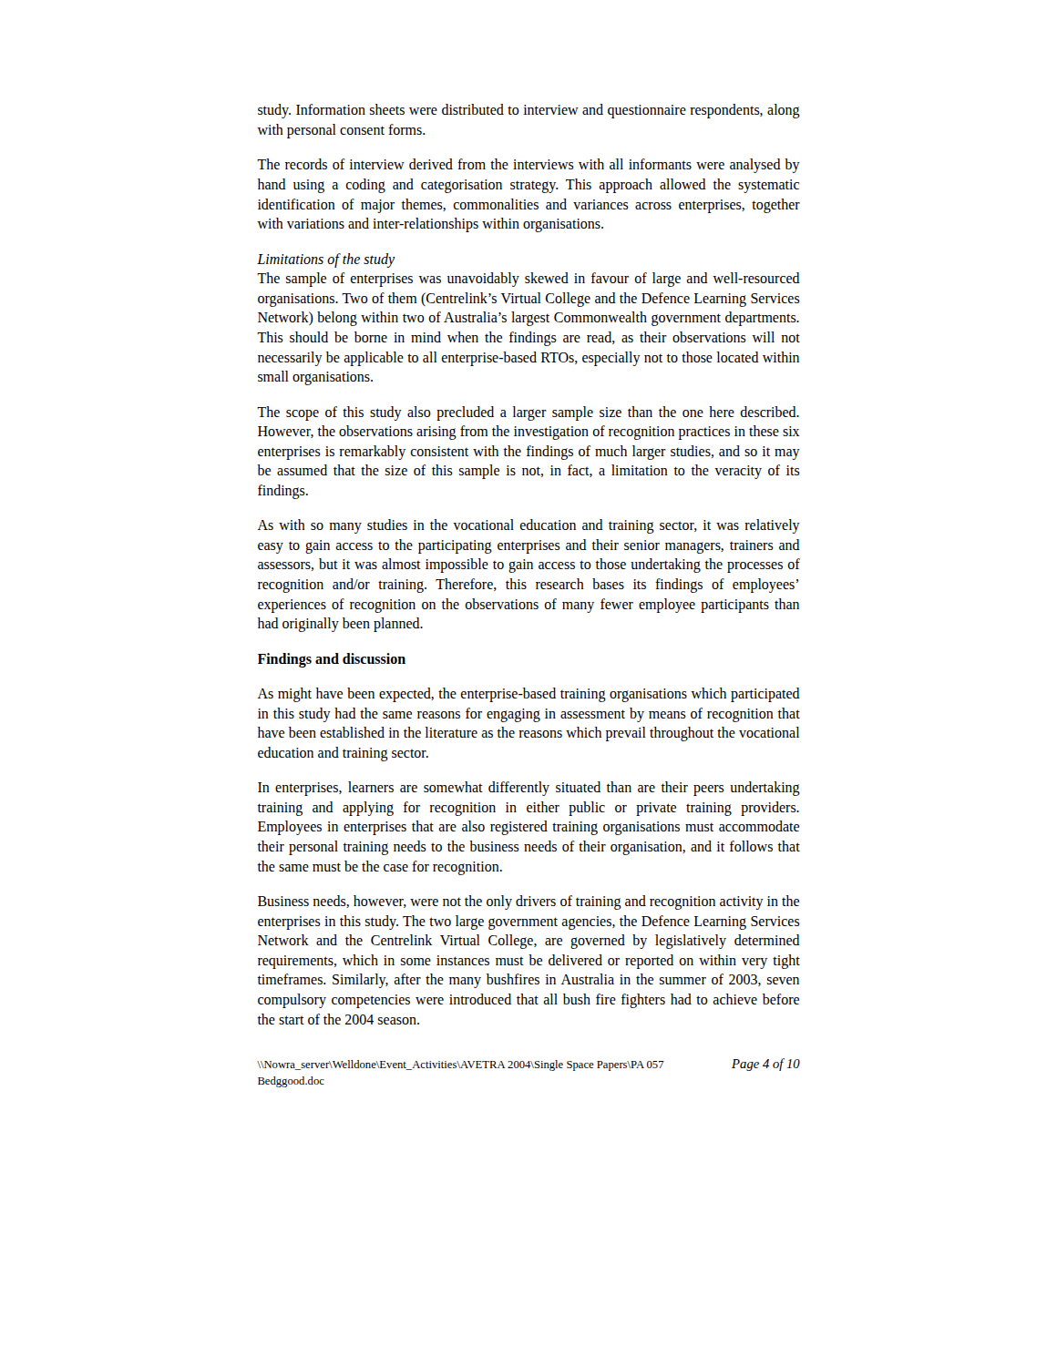study. Information sheets were distributed to interview and questionnaire respondents, along with personal consent forms.
The records of interview derived from the interviews with all informants were analysed by hand using a coding and categorisation strategy. This approach allowed the systematic identification of major themes, commonalities and variances across enterprises, together with variations and inter-relationships within organisations.
Limitations of the study
The sample of enterprises was unavoidably skewed in favour of large and well-resourced organisations. Two of them (Centrelink’s Virtual College and the Defence Learning Services Network) belong within two of Australia’s largest Commonwealth government departments. This should be borne in mind when the findings are read, as their observations will not necessarily be applicable to all enterprise-based RTOs, especially not to those located within small organisations.
The scope of this study also precluded a larger sample size than the one here described. However, the observations arising from the investigation of recognition practices in these six enterprises is remarkably consistent with the findings of much larger studies, and so it may be assumed that the size of this sample is not, in fact, a limitation to the veracity of its findings.
As with so many studies in the vocational education and training sector, it was relatively easy to gain access to the participating enterprises and their senior managers, trainers and assessors, but it was almost impossible to gain access to those undertaking the processes of recognition and/or training. Therefore, this research bases its findings of employees’ experiences of recognition on the observations of many fewer employee participants than had originally been planned.
Findings and discussion
As might have been expected, the enterprise-based training organisations which participated in this study had the same reasons for engaging in assessment by means of recognition that have been established in the literature as the reasons which prevail throughout the vocational education and training sector.
In enterprises, learners are somewhat differently situated than are their peers undertaking training and applying for recognition in either public or private training providers. Employees in enterprises that are also registered training organisations must accommodate their personal training needs to the business needs of their organisation, and it follows that the same must be the case for recognition.
Business needs, however, were not the only drivers of training and recognition activity in the enterprises in this study. The two large government agencies, the Defence Learning Services Network and the Centrelink Virtual College, are governed by legislatively determined requirements, which in some instances must be delivered or reported on within very tight timeframes. Similarly, after the many bushfires in Australia in the summer of 2003, seven compulsory competencies were introduced that all bush fire fighters had to achieve before the start of the 2004 season.
\\Nowra_server\Welldone\Event_Activities\AVETRA 2004\Single Space Papers\PA 057 Bedggood.doc Page 4 of 10